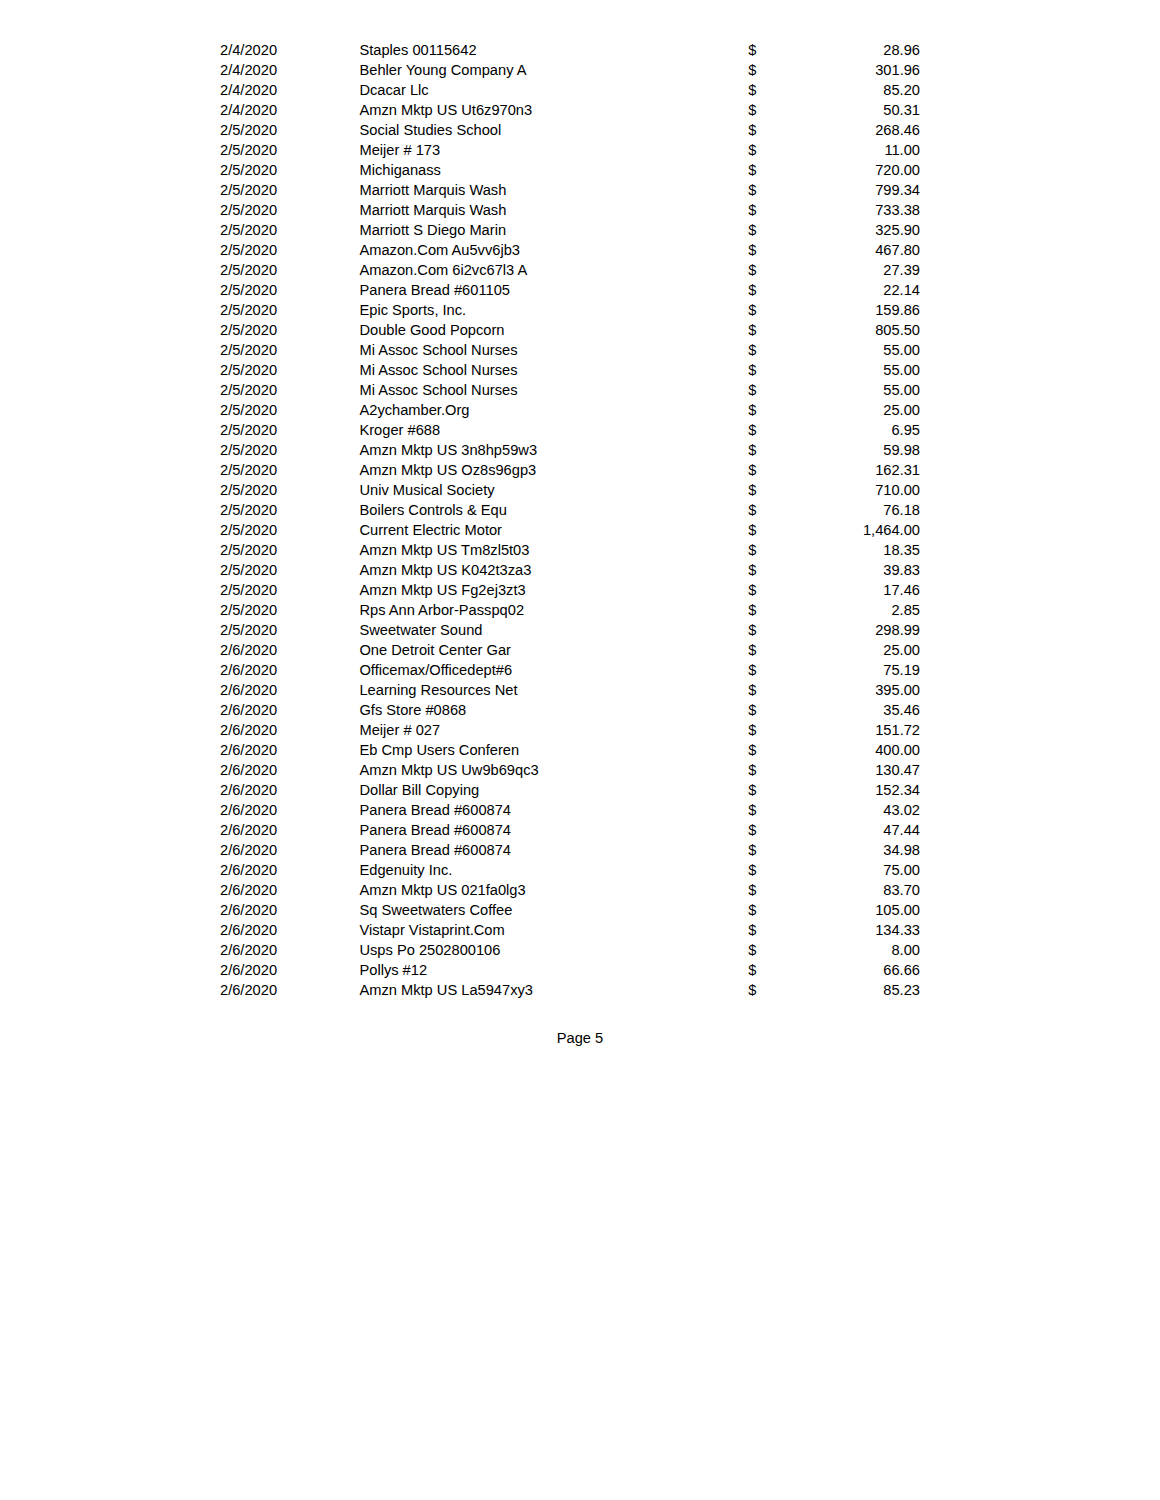| 2/4/2020 | Staples 00115642 | $ | 28.96 |
| 2/4/2020 | Behler Young Company A | $ | 301.96 |
| 2/4/2020 | Dcacar Llc | $ | 85.20 |
| 2/4/2020 | Amzn Mktp US Ut6z970n3 | $ | 50.31 |
| 2/5/2020 | Social Studies School | $ | 268.46 |
| 2/5/2020 | Meijer # 173 | $ | 11.00 |
| 2/5/2020 | Michiganass | $ | 720.00 |
| 2/5/2020 | Marriott Marquis Wash | $ | 799.34 |
| 2/5/2020 | Marriott Marquis Wash | $ | 733.38 |
| 2/5/2020 | Marriott S Diego Marin | $ | 325.90 |
| 2/5/2020 | Amazon.Com Au5vv6jb3 | $ | 467.80 |
| 2/5/2020 | Amazon.Com 6i2vc67l3 A | $ | 27.39 |
| 2/5/2020 | Panera Bread #601105 | $ | 22.14 |
| 2/5/2020 | Epic Sports, Inc. | $ | 159.86 |
| 2/5/2020 | Double Good Popcorn | $ | 805.50 |
| 2/5/2020 | Mi Assoc School Nurses | $ | 55.00 |
| 2/5/2020 | Mi Assoc School Nurses | $ | 55.00 |
| 2/5/2020 | Mi Assoc School Nurses | $ | 55.00 |
| 2/5/2020 | A2ychamber.Org | $ | 25.00 |
| 2/5/2020 | Kroger #688 | $ | 6.95 |
| 2/5/2020 | Amzn Mktp US 3n8hp59w3 | $ | 59.98 |
| 2/5/2020 | Amzn Mktp US Oz8s96gp3 | $ | 162.31 |
| 2/5/2020 | Univ Musical Society | $ | 710.00 |
| 2/5/2020 | Boilers Controls & Equ | $ | 76.18 |
| 2/5/2020 | Current Electric Motor | $ | 1,464.00 |
| 2/5/2020 | Amzn Mktp US Tm8zl5t03 | $ | 18.35 |
| 2/5/2020 | Amzn Mktp US K042t3za3 | $ | 39.83 |
| 2/5/2020 | Amzn Mktp US Fg2ej3zt3 | $ | 17.46 |
| 2/5/2020 | Rps Ann Arbor-Passpq02 | $ | 2.85 |
| 2/5/2020 | Sweetwater Sound | $ | 298.99 |
| 2/6/2020 | One Detroit Center Gar | $ | 25.00 |
| 2/6/2020 | Officemax/Officedept#6 | $ | 75.19 |
| 2/6/2020 | Learning Resources Net | $ | 395.00 |
| 2/6/2020 | Gfs Store #0868 | $ | 35.46 |
| 2/6/2020 | Meijer # 027 | $ | 151.72 |
| 2/6/2020 | Eb Cmp Users Conferen | $ | 400.00 |
| 2/6/2020 | Amzn Mktp US Uw9b69qc3 | $ | 130.47 |
| 2/6/2020 | Dollar Bill Copying | $ | 152.34 |
| 2/6/2020 | Panera Bread #600874 | $ | 43.02 |
| 2/6/2020 | Panera Bread #600874 | $ | 47.44 |
| 2/6/2020 | Panera Bread #600874 | $ | 34.98 |
| 2/6/2020 | Edgenuity Inc. | $ | 75.00 |
| 2/6/2020 | Amzn Mktp US 021fa0lg3 | $ | 83.70 |
| 2/6/2020 | Sq Sweetwaters Coffee | $ | 105.00 |
| 2/6/2020 | Vistapr Vistaprint.Com | $ | 134.33 |
| 2/6/2020 | Usps Po 2502800106 | $ | 8.00 |
| 2/6/2020 | Pollys #12 | $ | 66.66 |
| 2/6/2020 | Amzn Mktp US La5947xy3 | $ | 85.23 |
Page 5